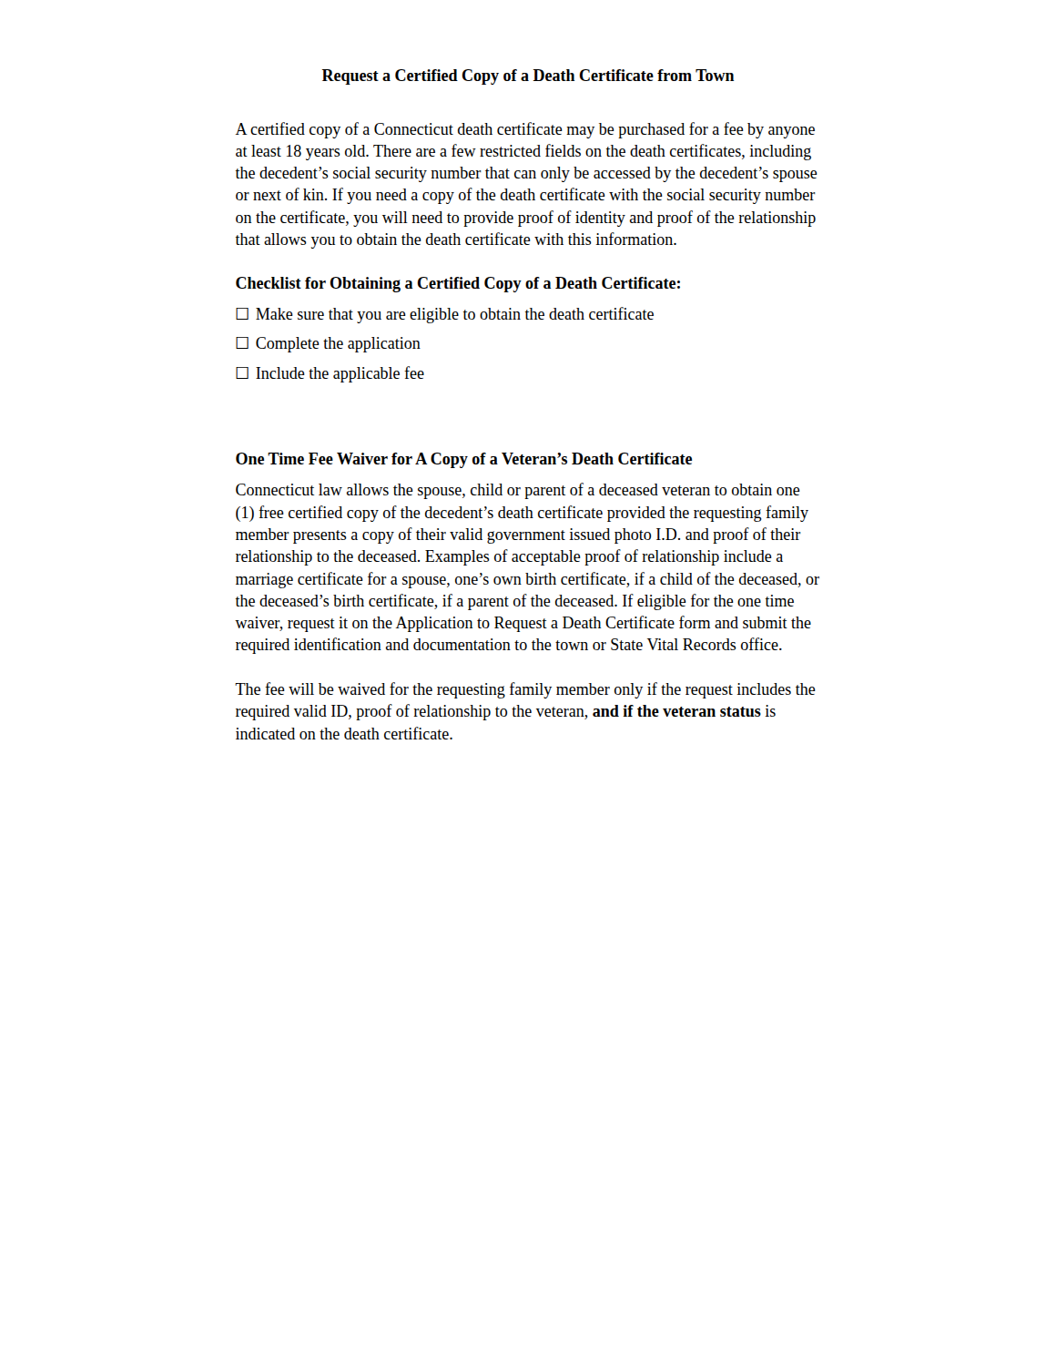Request a Certified Copy of a Death Certificate from Town
A certified copy of a Connecticut death certificate may be purchased for a fee by anyone at least 18 years old. There are a few restricted fields on the death certificates, including the decedent’s social security number that can only be accessed by the decedent’s spouse or next of kin. If you need a copy of the death certificate with the social security number on the certificate, you will need to provide proof of identity and proof of the relationship that allows you to obtain the death certificate with this information.
Checklist for Obtaining a Certified Copy of a Death Certificate:
☐Make sure that you are eligible to obtain the death certificate
☐Complete the application
☐Include the applicable fee
One Time Fee Waiver for A Copy of a Veteran’s Death Certificate
Connecticut law allows the spouse, child or parent of a deceased veteran to obtain one (1) free certified copy of the decedent’s death certificate provided the requesting family member presents a copy of their valid government issued photo I.D. and proof of their relationship to the deceased. Examples of acceptable proof of relationship include a marriage certificate for a spouse, one’s own birth certificate, if a child of the deceased, or the deceased’s birth certificate, if a parent of the deceased. If eligible for the one time waiver, request it on the Application to Request a Death Certificate form and submit the required identification and documentation to the town or State Vital Records office.
The fee will be waived for the requesting family member only if the request includes the required valid ID, proof of relationship to the veteran, and if the veteran status is indicated on the death certificate.